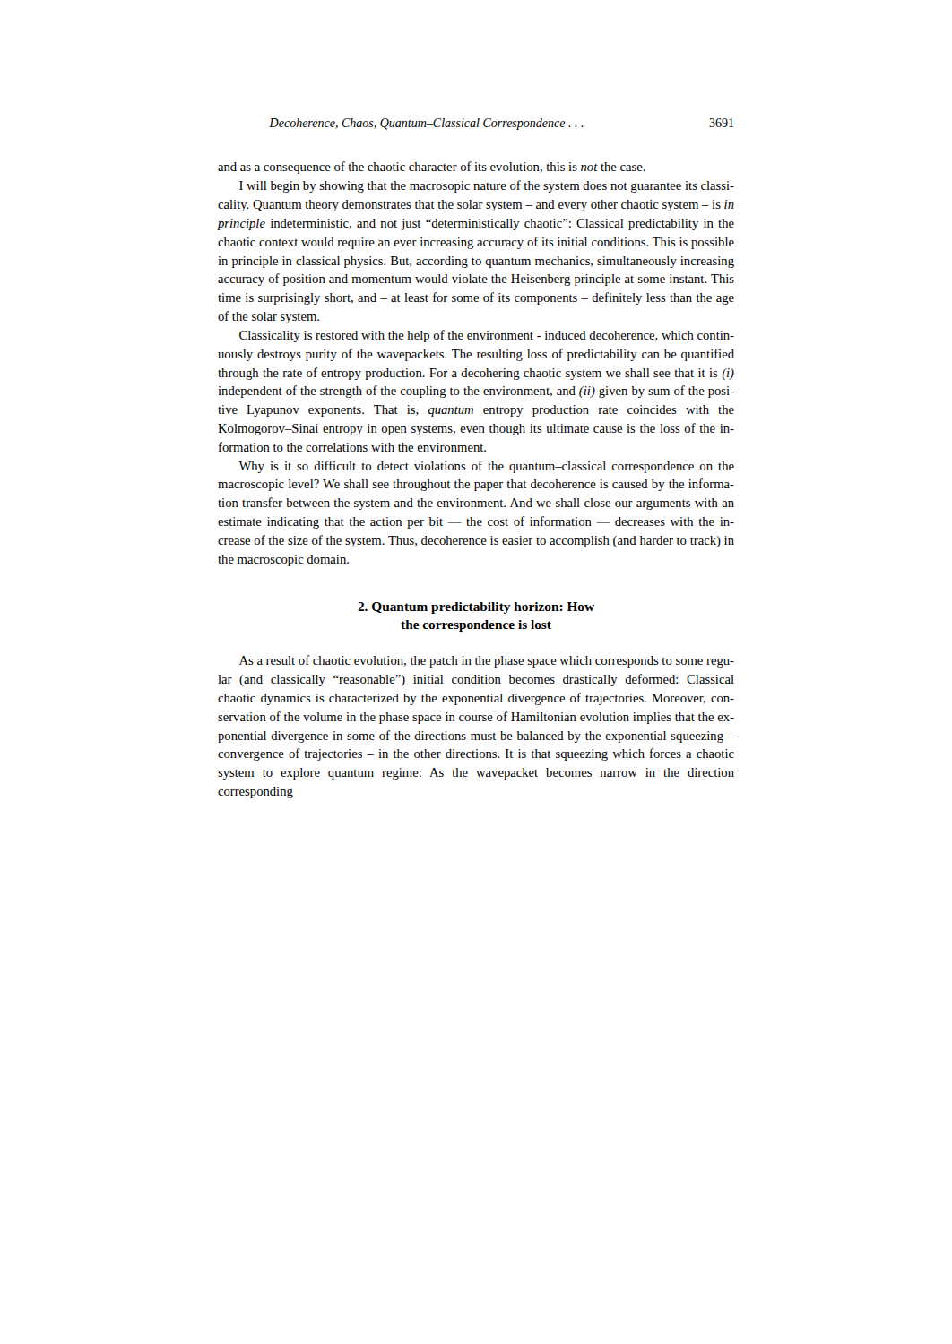Decoherence, Chaos, Quantum–Classical Correspondence . . . 3691
and as a consequence of the chaotic character of its evolution, this is not the case.
I will begin by showing that the macrosopic nature of the system does not guarantee its classicality. Quantum theory demonstrates that the solar system – and every other chaotic system – is in principle indeterministic, and not just “deterministically chaotic”: Classical predictability in the chaotic context would require an ever increasing accuracy of its initial conditions. This is possible in principle in classical physics. But, according to quantum mechanics, simultaneously increasing accuracy of position and momentum would violate the Heisenberg principle at some instant. This time is surprisingly short, and – at least for some of its components – definitely less than the age of the solar system.
Classicality is restored with the help of the environment - induced decoherence, which continuously destroys purity of the wavepackets. The resulting loss of predictability can be quantified through the rate of entropy production. For a decohering chaotic system we shall see that it is (i) independent of the strength of the coupling to the environment, and (ii) given by sum of the positive Lyapunov exponents. That is, quantum entropy production rate coincides with the Kolmogorov–Sinai entropy in open systems, even though its ultimate cause is the loss of the information to the correlations with the environment.
Why is it so difficult to detect violations of the quantum–classical correspondence on the macroscopic level? We shall see throughout the paper that decoherence is caused by the information transfer between the system and the environment. And we shall close our arguments with an estimate indicating that the action per bit — the cost of information — decreases with the increase of the size of the system. Thus, decoherence is easier to accomplish (and harder to track) in the macroscopic domain.
2. Quantum predictability horizon: How
the correspondence is lost
As a result of chaotic evolution, the patch in the phase space which corresponds to some regular (and classically “reasonable”) initial condition becomes drastically deformed: Classical chaotic dynamics is characterized by the exponential divergence of trajectories. Moreover, conservation of the volume in the phase space in course of Hamiltonian evolution implies that the exponential divergence in some of the directions must be balanced by the exponential squeezing – convergence of trajectories – in the other directions. It is that squeezing which forces a chaotic system to explore quantum regime: As the wavepacket becomes narrow in the direction corresponding